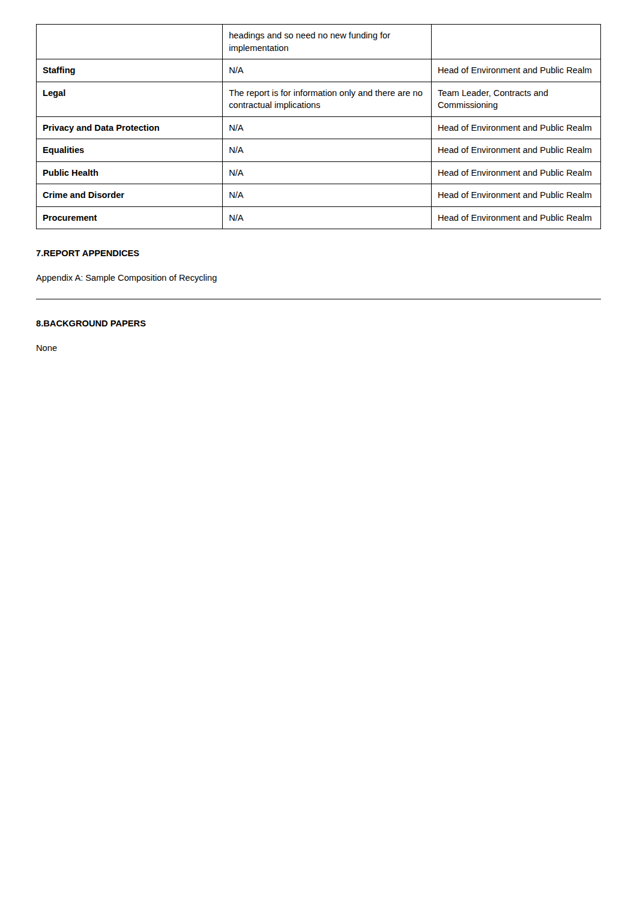| | headings and so need no new funding for implementation | |
| Staffing | N/A | Head of Environment and Public Realm |
| Legal | The report is for information only and there are no contractual implications | Team Leader, Contracts and Commissioning |
| Privacy and Data Protection | N/A | Head of Environment and Public Realm |
| Equalities | N/A | Head of Environment and Public Realm |
| Public Health | N/A | Head of Environment and Public Realm |
| Crime and Disorder | N/A | Head of Environment and Public Realm |
| Procurement | N/A | Head of Environment and Public Realm |
7. REPORT APPENDICES
Appendix A: Sample Composition of Recycling
8. BACKGROUND PAPERS
None